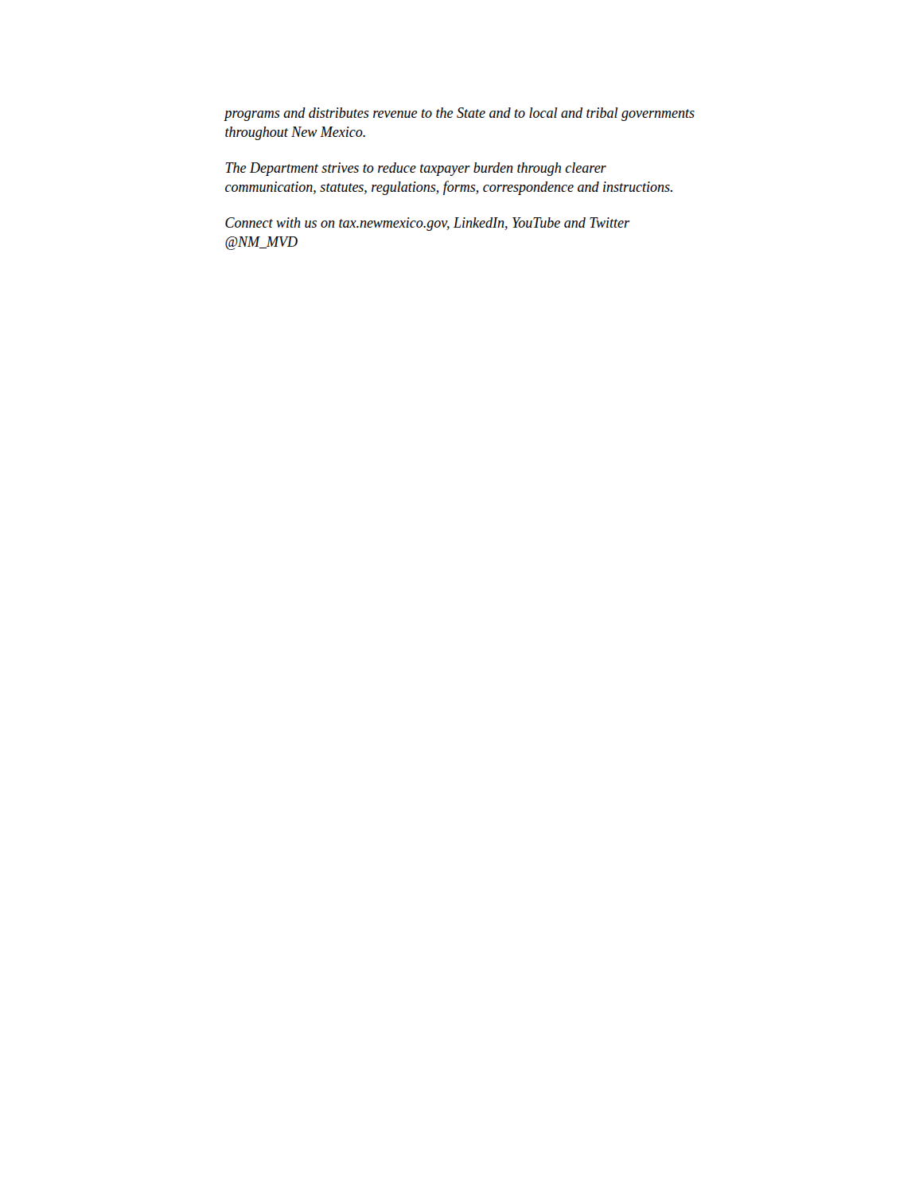programs and distributes revenue to the State and to local and tribal governments throughout New Mexico.
The Department strives to reduce taxpayer burden through clearer communication, statutes, regulations, forms, correspondence and instructions.
Connect with us on tax.newmexico.gov, LinkedIn, YouTube and Twitter @NM_MVD